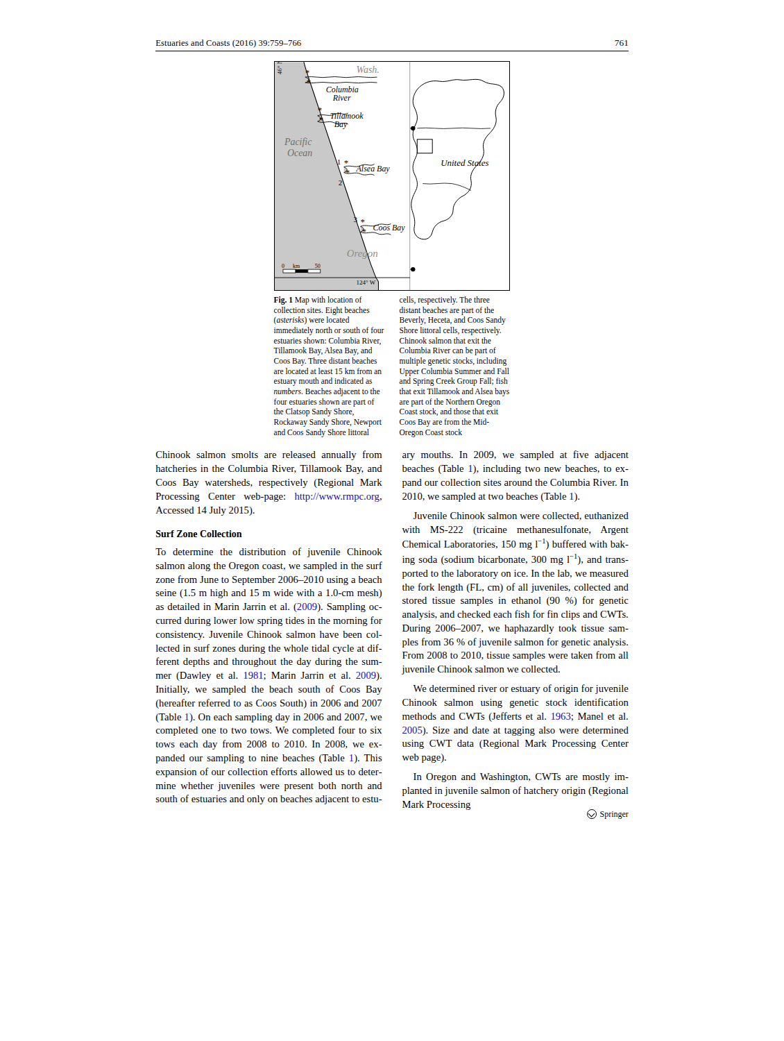Estuaries and Coasts (2016) 39:759–766 761
* * * * * * * * 1 2 3 Wash. Columbia River Tillamook Bay Alsea Bay Coos Bay Pacific Ocean Oregon 46° N 0 km 50 124° W United States
Fig. 1 Map with location of collection sites. Eight beaches (asterisks) were located immediately north or south of four estuaries shown: Columbia River, Tillamook Bay, Alsea Bay, and Coos Bay. Three distant beaches are located at least 15 km from an estuary mouth and indicated as numbers. Beaches adjacent to the four estuaries shown are part of the Clatsop Sandy Shore, Rockaway Sandy Shore, Newport and Coos Sandy Shore littoral cells, respectively. The three distant beaches are part of the Beverly, Heceta, and Coos Sandy Shore littoral cells, respectively. Chinook salmon that exit the Columbia River can be part of multiple genetic stocks, including Upper Columbia Summer and Fall and Spring Creek Group Fall; fish that exit Tillamook and Alsea bays are part of the Northern Oregon Coast stock, and those that exit Coos Bay are from the Mid-Oregon Coast stock
Chinook salmon smolts are released annually from hatcheries in the Columbia River, Tillamook Bay, and Coos Bay watersheds, respectively (Regional Mark Processing Center web-page: http://www.rmpc.org, Accessed 14 July 2015).
Surf Zone Collection
To determine the distribution of juvenile Chinook salmon along the Oregon coast, we sampled in the surf zone from June to September 2006–2010 using a beach seine (1.5 m high and 15 m wide with a 1.0-cm mesh) as detailed in Marin Jarrin et al. (2009). Sampling occurred during lower low spring tides in the morning for consistency. Juvenile Chinook salmon have been collected in surf zones during the whole tidal cycle at different depths and throughout the day during the summer (Dawley et al. 1981; Marin Jarrin et al. 2009). Initially, we sampled the beach south of Coos Bay (hereafter referred to as Coos South) in 2006 and 2007 (Table 1). On each sampling day in 2006 and 2007, we completed one to two tows. We completed four to six tows each day from 2008 to 2010. In 2008, we expanded our sampling to nine beaches (Table 1). This expansion of our collection efforts allowed us to determine whether juveniles were present both north and south of estuaries and only on beaches adjacent to estuary mouths. In 2009, we sampled at five adjacent beaches (Table 1), including two new beaches, to expand our collection sites around the Columbia River. In 2010, we sampled at two beaches (Table 1).
Juvenile Chinook salmon were collected, euthanized with MS-222 (tricaine methanesulfonate, Argent Chemical Laboratories, 150 mg l−1) buffered with baking soda (sodium bicarbonate, 300 mg l−1), and transported to the laboratory on ice. In the lab, we measured the fork length (FL, cm) of all juveniles, collected and stored tissue samples in ethanol (90 %) for genetic analysis, and checked each fish for fin clips and CWTs. During 2006–2007, we haphazardly took tissue samples from 36 % of juvenile salmon for genetic analysis. From 2008 to 2010, tissue samples were taken from all juvenile Chinook salmon we collected.
We determined river or estuary of origin for juvenile Chinook salmon using genetic stock identification methods and CWTs (Jefferts et al. 1963; Manel et al. 2005). Size and date at tagging also were determined using CWT data (Regional Mark Processing Center web page).
In Oregon and Washington, CWTs are mostly implanted in juvenile salmon of hatchery origin (Regional Mark Processing
Springer